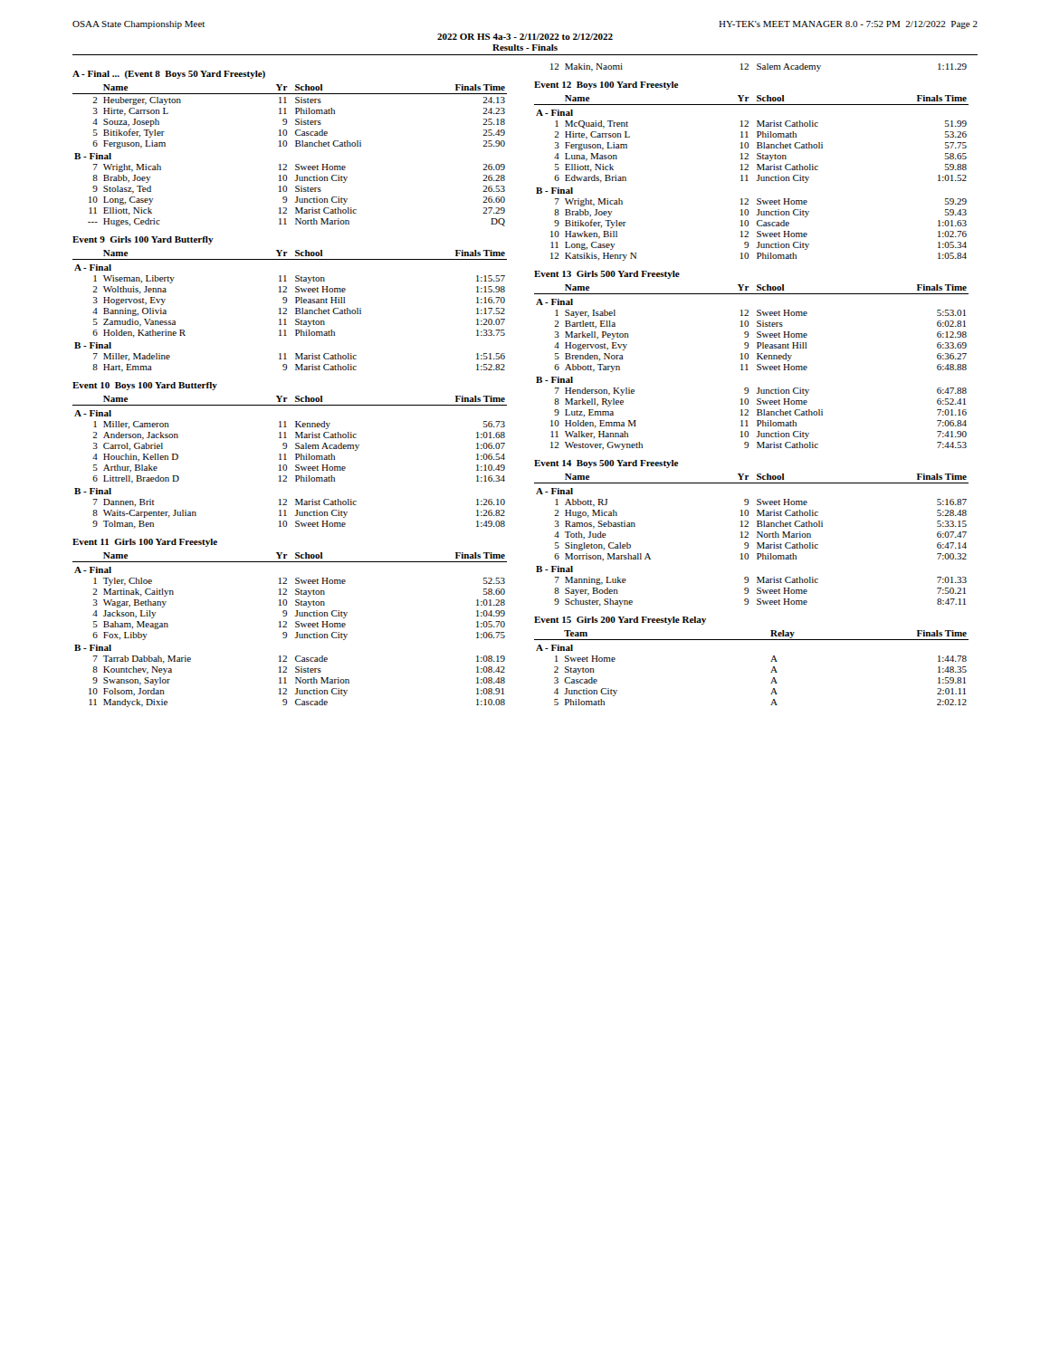OSAA State Championship Meet
HY-TEK's MEET MANAGER 8.0 - 7:52 PM 2/12/2022 Page 2
2022 OR HS 4a-3 - 2/11/2022 to 2/12/2022
Results - Finals
A - Final ... (Event 8 Boys 50 Yard Freestyle)
| | Name | Yr | School | Finals Time |
| --- | --- | --- | --- | --- |
| 2 | Heuberger, Clayton | 11 | Sisters | 24.13 |
| 3 | Hirte, Carrson L | 11 | Philomath | 24.23 |
| 4 | Souza, Joseph | 9 | Sisters | 25.18 |
| 5 | Bitikofer, Tyler | 10 | Cascade | 25.49 |
| 6 | Ferguson, Liam | 10 | Blanchet Catholi | 25.90 |
| B - Final |
| 7 | Wright, Micah | 12 | Sweet Home | 26.09 |
| 8 | Brabb, Joey | 10 | Junction City | 26.28 |
| 9 | Stolasz, Ted | 10 | Sisters | 26.53 |
| 10 | Long, Casey | 9 | Junction City | 26.60 |
| 11 | Elliott, Nick | 12 | Marist Catholic | 27.29 |
| --- | Huges, Cedric | 11 | North Marion | DQ |
Event 9 Girls 100 Yard Butterfly
| | Name | Yr | School | Finals Time |
| --- | --- | --- | --- | --- |
| A - Final |
| 1 | Wiseman, Liberty | 11 | Stayton | 1:15.57 |
| 2 | Wolthuis, Jenna | 12 | Sweet Home | 1:15.98 |
| 3 | Hogervost, Evy | 9 | Pleasant Hill | 1:16.70 |
| 4 | Banning, Olivia | 12 | Blanchet Catholi | 1:17.52 |
| 5 | Zamudio, Vanessa | 11 | Stayton | 1:20.07 |
| 6 | Holden, Katherine R | 11 | Philomath | 1:33.75 |
| B - Final |
| 7 | Miller, Madeline | 11 | Marist Catholic | 1:51.56 |
| 8 | Hart, Emma | 9 | Marist Catholic | 1:52.82 |
Event 10 Boys 100 Yard Butterfly
| | Name | Yr | School | Finals Time |
| --- | --- | --- | --- | --- |
| A - Final |
| 1 | Miller, Cameron | 11 | Kennedy | 56.73 |
| 2 | Anderson, Jackson | 11 | Marist Catholic | 1:01.68 |
| 3 | Carrol, Gabriel | 9 | Salem Academy | 1:06.07 |
| 4 | Houchin, Kellen D | 11 | Philomath | 1:06.54 |
| 5 | Arthur, Blake | 10 | Sweet Home | 1:10.49 |
| 6 | Littrell, Braedon D | 12 | Philomath | 1:16.34 |
| B - Final |
| 7 | Dannen, Brit | 12 | Marist Catholic | 1:26.10 |
| 8 | Waits-Carpenter, Julian | 11 | Junction City | 1:26.82 |
| 9 | Tolman, Ben | 10 | Sweet Home | 1:49.08 |
Event 11 Girls 100 Yard Freestyle
| | Name | Yr | School | Finals Time |
| --- | --- | --- | --- | --- |
| A - Final |
| 1 | Tyler, Chloe | 12 | Sweet Home | 52.53 |
| 2 | Martinak, Caitlyn | 12 | Stayton | 58.60 |
| 3 | Wagar, Bethany | 10 | Stayton | 1:01.28 |
| 4 | Jackson, Lily | 9 | Junction City | 1:04.99 |
| 5 | Baham, Meagan | 12 | Sweet Home | 1:05.70 |
| 6 | Fox, Libby | 9 | Junction City | 1:06.75 |
| B - Final |
| 7 | Tarrab Dabbah, Marie | 12 | Cascade | 1:08.19 |
| 8 | Kountchev, Neya | 12 | Sisters | 1:08.42 |
| 9 | Swanson, Saylor | 11 | North Marion | 1:08.48 |
| 10 | Folsom, Jordan | 12 | Junction City | 1:08.91 |
| 11 | Mandyck, Dixie | 9 | Cascade | 1:10.08 |
| 12 | Makin, Naomi | 12 | Salem Academy | 1:11.29 |
Event 12 Boys 100 Yard Freestyle
| | Name | Yr | School | Finals Time |
| --- | --- | --- | --- | --- |
| A - Final |
| 1 | McQuaid, Trent | 12 | Marist Catholic | 51.99 |
| 2 | Hirte, Carrson L | 11 | Philomath | 53.26 |
| 3 | Ferguson, Liam | 10 | Blanchet Catholi | 57.75 |
| 4 | Luna, Mason | 12 | Stayton | 58.65 |
| 5 | Elliott, Nick | 12 | Marist Catholic | 59.88 |
| 6 | Edwards, Brian | 11 | Junction City | 1:01.52 |
| B - Final |
| 7 | Wright, Micah | 12 | Sweet Home | 59.29 |
| 8 | Brabb, Joey | 10 | Junction City | 59.43 |
| 9 | Bitikofer, Tyler | 10 | Cascade | 1:01.63 |
| 10 | Hawken, Bill | 12 | Sweet Home | 1:02.76 |
| 11 | Long, Casey | 9 | Junction City | 1:05.34 |
| 12 | Katsikis, Henry N | 10 | Philomath | 1:05.84 |
Event 13 Girls 500 Yard Freestyle
| | Name | Yr | School | Finals Time |
| --- | --- | --- | --- | --- |
| A - Final |
| 1 | Sayer, Isabel | 12 | Sweet Home | 5:53.01 |
| 2 | Bartlett, Ella | 10 | Sisters | 6:02.81 |
| 3 | Markell, Peyton | 9 | Sweet Home | 6:12.98 |
| 4 | Hogervost, Evy | 9 | Pleasant Hill | 6:33.69 |
| 5 | Brenden, Nora | 10 | Kennedy | 6:36.27 |
| 6 | Abbott, Taryn | 11 | Sweet Home | 6:48.88 |
| B - Final |
| 7 | Henderson, Kylie | 9 | Junction City | 6:47.88 |
| 8 | Markell, Rylee | 10 | Sweet Home | 6:52.41 |
| 9 | Lutz, Emma | 12 | Blanchet Catholi | 7:01.16 |
| 10 | Holden, Emma M | 11 | Philomath | 7:06.84 |
| 11 | Walker, Hannah | 10 | Junction City | 7:41.90 |
| 12 | Westover, Gwyneth | 9 | Marist Catholic | 7:44.53 |
Event 14 Boys 500 Yard Freestyle
| | Name | Yr | School | Finals Time |
| --- | --- | --- | --- | --- |
| A - Final |
| 1 | Abbott, RJ | 9 | Sweet Home | 5:16.87 |
| 2 | Hugo, Micah | 10 | Marist Catholic | 5:28.48 |
| 3 | Ramos, Sebastian | 12 | Blanchet Catholi | 5:33.15 |
| 4 | Toth, Jude | 12 | North Marion | 6:07.47 |
| 5 | Singleton, Caleb | 9 | Marist Catholic | 6:47.14 |
| 6 | Morrison, Marshall A | 10 | Philomath | 7:00.32 |
| B - Final |
| 7 | Manning, Luke | 9 | Marist Catholic | 7:01.33 |
| 8 | Sayer, Boden | 9 | Sweet Home | 7:50.21 |
| 9 | Schuster, Shayne | 9 | Sweet Home | 8:47.11 |
Event 15 Girls 200 Yard Freestyle Relay
| | Team | Relay | Finals Time |
| --- | --- | --- | --- |
| A - Final |
| 1 | Sweet Home | A | 1:44.78 |
| 2 | Stayton | A | 1:48.35 |
| 3 | Cascade | A | 1:59.81 |
| 4 | Junction City | A | 2:01.11 |
| 5 | Philomath | A | 2:02.12 |